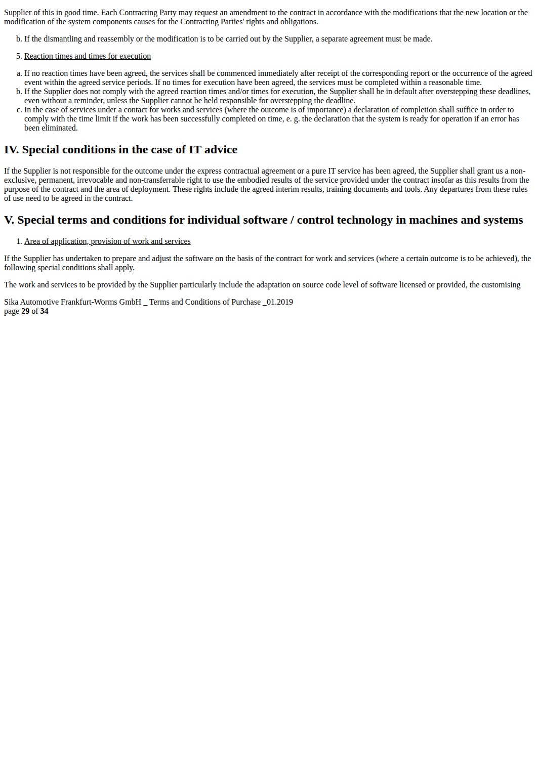Supplier of this in good time. Each Contracting Party may request an amendment to the contract in accordance with the modifications that the new location or the modification of the system components causes for the Contracting Parties' rights and obligations.
If the dismantling and reassembly or the modification is to be carried out by the Supplier, a separate agreement must be made.
Reaction times and times for execution
If no reaction times have been agreed, the services shall be commenced immediately after receipt of the corresponding report or the occurrence of the agreed event within the agreed service periods. If no times for execution have been agreed, the services must be completed within a reasonable time.
If the Supplier does not comply with the agreed reaction times and/or times for execution, the Supplier shall be in default after overstepping these deadlines, even without a reminder, unless the Supplier cannot be held responsible for overstepping the deadline.
In the case of services under a contact for works and services (where the outcome is of importance) a declaration of completion shall suffice in order to comply with the time limit if the work has been successfully completed on time, e. g. the declaration that the system is ready for operation if an error has been eliminated.
IV. Special conditions in the case of IT advice
If the Supplier is not responsible for the outcome under the express contractual agreement or a pure IT service has been agreed, the Supplier shall grant us a non-exclusive, permanent, irrevocable and non-transferrable right to use the embodied results of the service provided under the contract insofar as this results from the purpose of the contract and the area of deployment. These rights include the agreed interim results, training documents and tools. Any departures from these rules of use need to be agreed in the contract.
V. Special terms and conditions for individual software / control technology in machines and systems
Area of application, provision of work and services
If the Supplier has undertaken to prepare and adjust the software on the basis of the contract for work and services (where a certain outcome is to be achieved), the following special conditions shall apply.
The work and services to be provided by the Supplier particularly include the adaptation on source code level of software licensed or provided, the customising
Sika Automotive Frankfurt-Worms GmbH _ Terms and Conditions of Purchase _01.2019
page 29 of 34